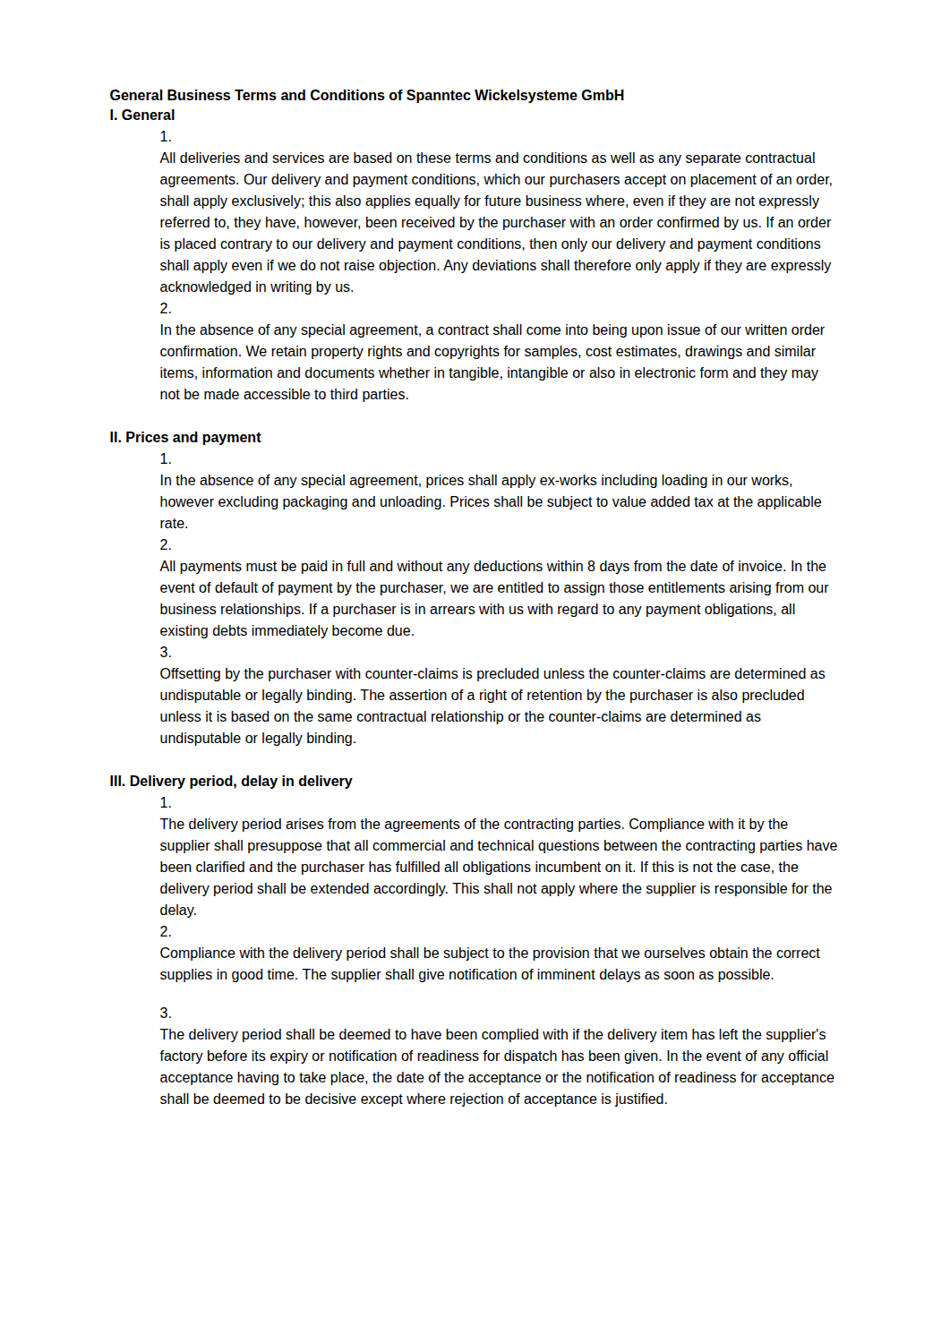General Business Terms and Conditions of Spanntec Wickelsysteme GmbH
I. General
1.
All deliveries and services are based on these terms and conditions as well as any separate contractual agreements. Our delivery and payment conditions, which our purchasers accept on placement of an order, shall apply exclusively; this also applies equally for future business where, even if they are not expressly referred to, they have, however, been received by the purchaser with an order confirmed by us. If an order is placed contrary to our delivery and payment conditions, then only our delivery and payment conditions shall apply even if we do not raise objection. Any deviations shall therefore only apply if they are expressly acknowledged in writing by us.
2.
In the absence of any special agreement, a contract shall come into being upon issue of our written order confirmation. We retain property rights and copyrights for samples, cost estimates, drawings and similar items, information and documents whether in tangible, intangible or also in electronic form and they may not be made accessible to third parties.
II. Prices and payment
1.
In the absence of any special agreement, prices shall apply ex-works including loading in our works, however excluding packaging and unloading. Prices shall be subject to value added tax at the applicable rate.
2.
All payments must be paid in full and without any deductions within 8 days from the date of invoice. In the event of default of payment by the purchaser, we are entitled to assign those entitlements arising from our business relationships. If a purchaser is in arrears with us with regard to any payment obligations, all existing debts immediately become due.
3.
Offsetting by the purchaser with counter-claims is precluded unless the counter-claims are determined as undisputable or legally binding. The assertion of a right of retention by the purchaser is also precluded unless it is based on the same contractual relationship or the counter-claims are determined as undisputable or legally binding.
III. Delivery period, delay in delivery
1.
The delivery period arises from the agreements of the contracting parties. Compliance with it by the supplier shall presuppose that all commercial and technical questions between the contracting parties have been clarified and the purchaser has fulfilled all obligations incumbent on it. If this is not the case, the delivery period shall be extended accordingly. This shall not apply where the supplier is responsible for the delay.
2.
Compliance with the delivery period shall be subject to the provision that we ourselves obtain the correct supplies in good time. The supplier shall give notification of imminent delays as soon as possible.
3.
The delivery period shall be deemed to have been complied with if the delivery item has left the supplier's factory before its expiry or notification of readiness for dispatch has been given. In the event of any official acceptance having to take place, the date of the acceptance or the notification of readiness for acceptance shall be deemed to be decisive except where rejection of acceptance is justified.